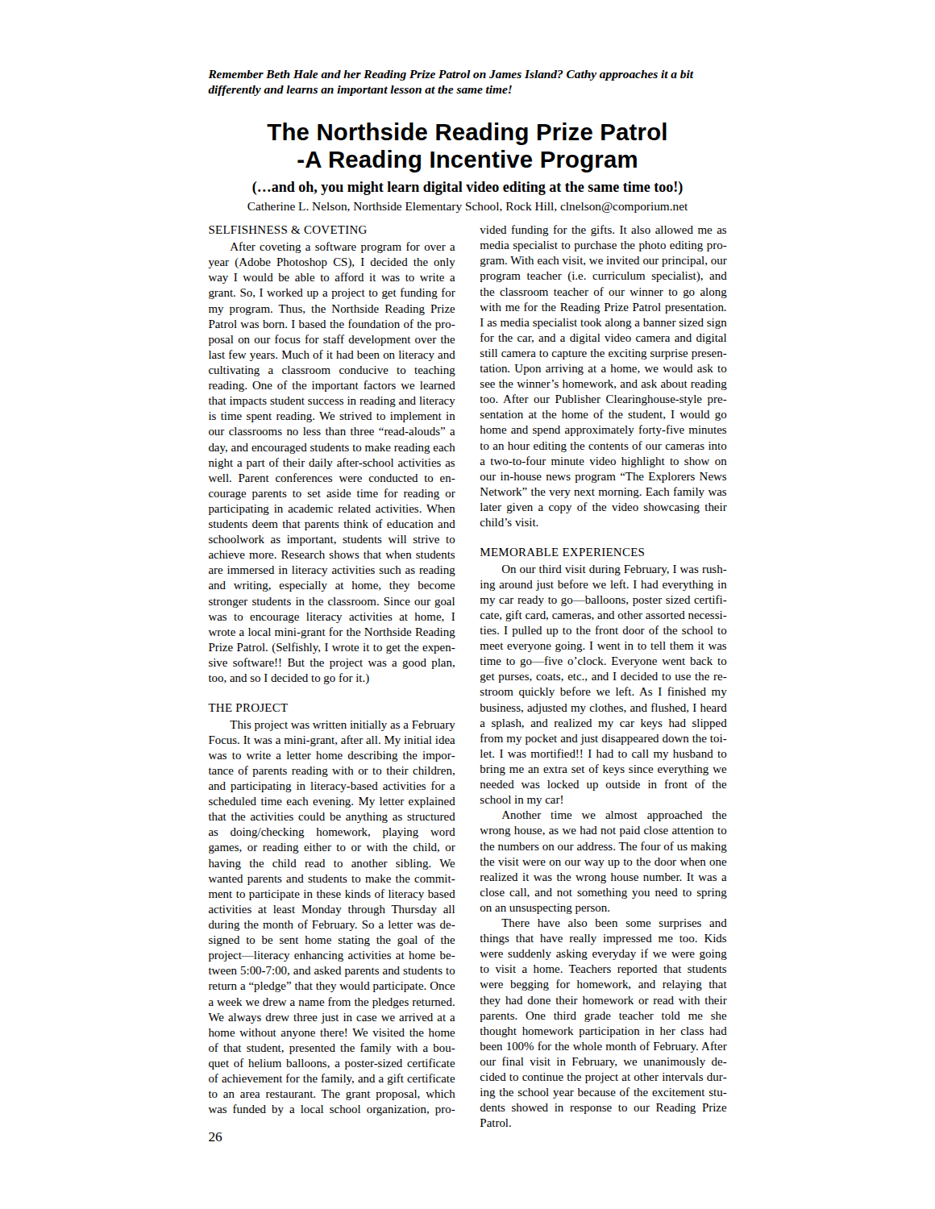Remember Beth Hale and her Reading Prize Patrol on James Island? Cathy approaches it a bit differently and learns an important lesson at the same time!
The Northside Reading Prize Patrol
-A Reading Incentive Program
(…and oh, you might learn digital video editing at the same time too!)
Catherine L. Nelson, Northside Elementary School, Rock Hill, clnelson@comporium.net
Selfishness & Coveting
After coveting a software program for over a year (Adobe Photoshop CS), I decided the only way I would be able to afford it was to write a grant. So, I worked up a project to get funding for my program. Thus, the Northside Reading Prize Patrol was born. I based the foundation of the proposal on our focus for staff development over the last few years. Much of it had been on literacy and cultivating a classroom conducive to teaching reading. One of the important factors we learned that impacts student success in reading and literacy is time spent reading. We strived to implement in our classrooms no less than three “read-alouds” a day, and encouraged students to make reading each night a part of their daily after-school activities as well. Parent conferences were conducted to encourage parents to set aside time for reading or participating in academic related activities. When students deem that parents think of education and schoolwork as important, students will strive to achieve more. Research shows that when students are immersed in literacy activities such as reading and writing, especially at home, they become stronger students in the classroom. Since our goal was to encourage literacy activities at home, I wrote a local mini-grant for the Northside Reading Prize Patrol. (Selfishly, I wrote it to get the expensive software!! But the project was a good plan, too, and so I decided to go for it.)
The Project
This project was written initially as a February Focus. It was a mini-grant, after all. My initial idea was to write a letter home describing the importance of parents reading with or to their children, and participating in literacy-based activities for a scheduled time each evening. My letter explained that the activities could be anything as structured as doing/checking homework, playing word games, or reading either to or with the child, or having the child read to another sibling. We wanted parents and students to make the commitment to participate in these kinds of literacy based activities at least Monday through Thursday all during the month of February. So a letter was designed to be sent home stating the goal of the project—literacy enhancing activities at home between 5:00-7:00, and asked parents and students to return a “pledge” that they would participate. Once a week we drew a name from the pledges returned. We always drew three just in case we arrived at a home without anyone there! We visited the home of that student, presented the family with a bouquet of helium balloons, a poster-sized certificate of achievement for the family, and a gift certificate to an area restaurant. The grant proposal, which was funded by a local school organization, provided funding for the gifts. It also allowed me as media specialist to purchase the photo editing program. With each visit, we invited our principal, our program teacher (i.e. curriculum specialist), and the classroom teacher of our winner to go along with me for the Reading Prize Patrol presentation. I as media specialist took along a banner sized sign for the car, and a digital video camera and digital still camera to capture the exciting surprise presentation. Upon arriving at a home, we would ask to see the winner’s homework, and ask about reading too. After our Publisher Clearinghouse-style presentation at the home of the student, I would go home and spend approximately forty-five minutes to an hour editing the contents of our cameras into a two-to-four minute video highlight to show on our in-house news program “The Explorers News Network” the very next morning. Each family was later given a copy of the video showcasing their child’s visit.
Memorable Experiences
On our third visit during February, I was rushing around just before we left. I had everything in my car ready to go—balloons, poster sized certificate, gift card, cameras, and other assorted necessities. I pulled up to the front door of the school to meet everyone going. I went in to tell them it was time to go—five o’clock. Everyone went back to get purses, coats, etc., and I decided to use the restroom quickly before we left. As I finished my business, adjusted my clothes, and flushed, I heard a splash, and realized my car keys had slipped from my pocket and just disappeared down the toilet. I was mortified!! I had to call my husband to bring me an extra set of keys since everything we needed was locked up outside in front of the school in my car!
Another time we almost approached the wrong house, as we had not paid close attention to the numbers on our address. The four of us making the visit were on our way up to the door when one realized it was the wrong house number. It was a close call, and not something you need to spring on an unsuspecting person.
There have also been some surprises and things that have really impressed me too. Kids were suddenly asking everyday if we were going to visit a home. Teachers reported that students were begging for homework, and relaying that they had done their homework or read with their parents. One third grade teacher told me she thought homework participation in her class had been 100% for the whole month of February. After our final visit in February, we unanimously decided to continue the project at other intervals during the school year because of the excitement students showed in response to our Reading Prize Patrol.
26